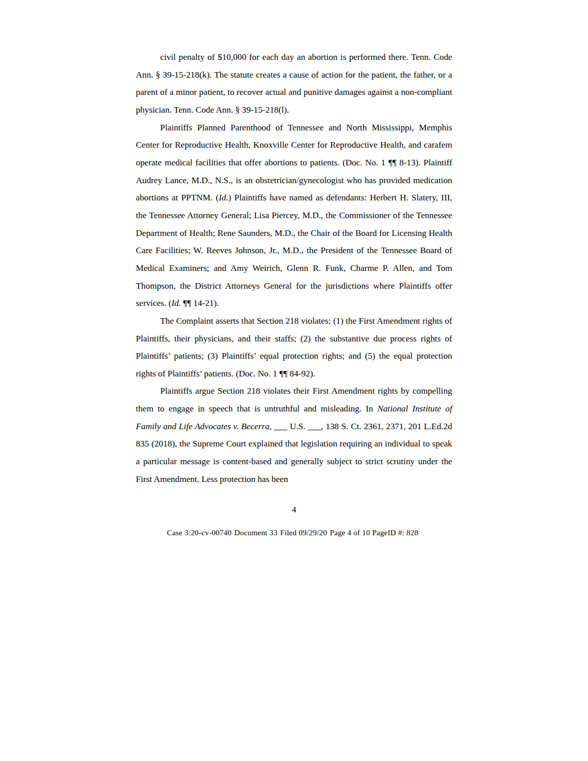civil penalty of $10,000 for each day an abortion is performed there. Tenn. Code Ann. § 39-15-218(k). The statute creates a cause of action for the patient, the father, or a parent of a minor patient, to recover actual and punitive damages against a non-compliant physician. Tenn. Code Ann. § 39-15-218(l).
Plaintiffs Planned Parenthood of Tennessee and North Mississippi, Memphis Center for Reproductive Health, Knoxville Center for Reproductive Health, and carafem operate medical facilities that offer abortions to patients. (Doc. No. 1 ¶¶ 8-13). Plaintiff Audrey Lance, M.D., N.S., is an obstetrician/gynecologist who has provided medication abortions at PPTNM. (Id.) Plaintiffs have named as defendants: Herbert H. Slatery, III, the Tennessee Attorney General; Lisa Piercey, M.D., the Commissioner of the Tennessee Department of Health; Rene Saunders, M.D., the Chair of the Board for Licensing Health Care Facilities; W. Reeves Johnson, Jr., M.D., the President of the Tennessee Board of Medical Examiners; and Amy Weirich, Glenn R. Funk, Charme P. Allen, and Tom Thompson, the District Attorneys General for the jurisdictions where Plaintiffs offer services. (Id. ¶¶ 14-21).
The Complaint asserts that Section 218 violates: (1) the First Amendment rights of Plaintiffs, their physicians, and their staffs; (2) the substantive due process rights of Plaintiffs’ patients; (3) Plaintiffs’ equal protection rights; and (5) the equal protection rights of Plaintiffs’ patients. (Doc. No. 1 ¶¶ 84-92).
Plaintiffs argue Section 218 violates their First Amendment rights by compelling them to engage in speech that is untruthful and misleading. In National Institute of Family and Life Advocates v. Becerra, ___ U.S. ___, 138 S. Ct. 2361, 2371, 201 L.Ed.2d 835 (2018), the Supreme Court explained that legislation requiring an individual to speak a particular message is content-based and generally subject to strict scrutiny under the First Amendment. Less protection has been
4
Case 3:20-cv-00740 Document 33 Filed 09/29/20 Page 4 of 10 PageID #: 828